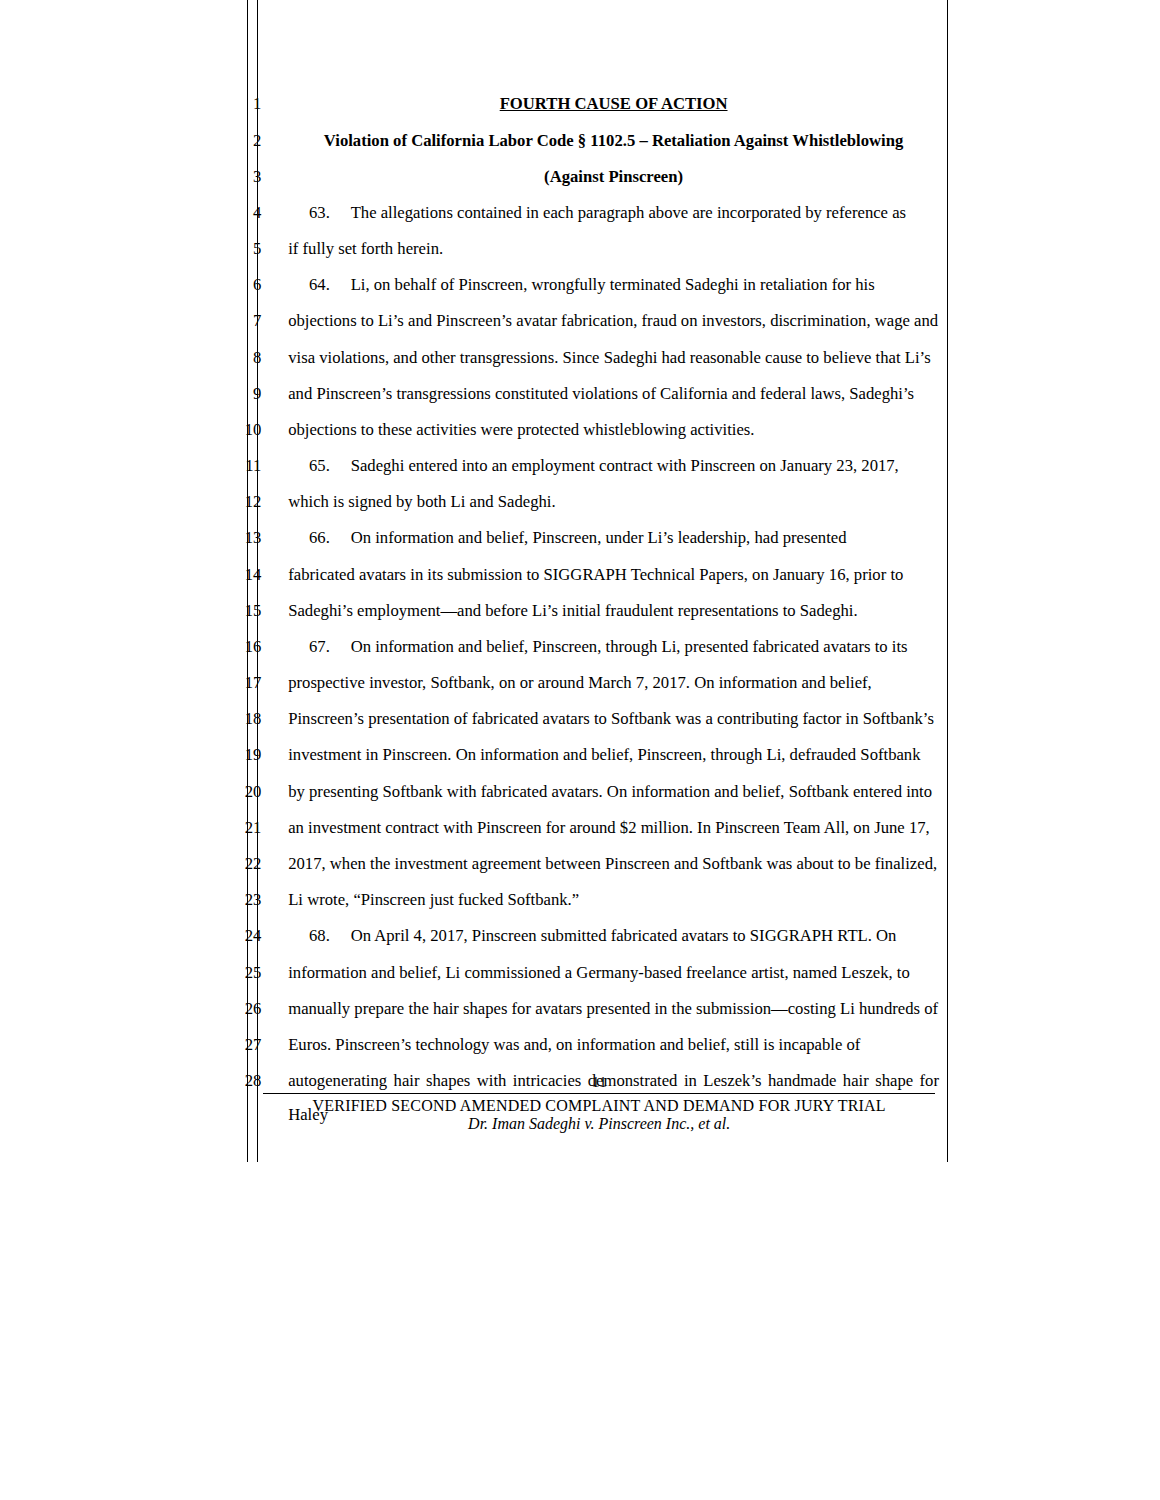| 1 | FOURTH CAUSE OF ACTION |
| 2 | Violation of California Labor Code § 1102.5 – Retaliation Against Whistleblowing |
| 3 | (Against Pinscreen) |
| 4 | 63. The allegations contained in each paragraph above are incorporated by reference as |
| 5 | if fully set forth herein. |
| 6 | 64. Li, on behalf of Pinscreen, wrongfully terminated Sadeghi in retaliation for his |
| 7 | objections to Li’s and Pinscreen’s avatar fabrication, fraud on investors, discrimination, wage and |
| 8 | visa violations, and other transgressions. Since Sadeghi had reasonable cause to believe that Li’s |
| 9 | and Pinscreen’s transgressions constituted violations of California and federal laws, Sadeghi’s |
| 10 | objections to these activities were protected whistleblowing activities. |
| 11 | 65. Sadeghi entered into an employment contract with Pinscreen on January 23, 2017, |
| 12 | which is signed by both Li and Sadeghi. |
| 13 | 66. On information and belief, Pinscreen, under Li’s leadership, had presented |
| 14 | fabricated avatars in its submission to SIGGRAPH Technical Papers, on January 16, prior to |
| 15 | Sadeghi’s employment—and before Li’s initial fraudulent representations to Sadeghi. |
| 16 | 67. On information and belief, Pinscreen, through Li, presented fabricated avatars to its |
| 17 | prospective investor, Softbank, on or around March 7, 2017. On information and belief, |
| 18 | Pinscreen’s presentation of fabricated avatars to Softbank was a contributing factor in Softbank’s |
| 19 | investment in Pinscreen. On information and belief, Pinscreen, through Li, defrauded Softbank |
| 20 | by presenting Softbank with fabricated avatars. On information and belief, Softbank entered into |
| 21 | an investment contract with Pinscreen for around $2 million. In Pinscreen Team All, on June 17, |
| 22 | 2017, when the investment agreement between Pinscreen and Softbank was about to be finalized, |
| 23 | Li wrote, “Pinscreen just fucked Softbank.” |
| 24 | 68. On April 4, 2017, Pinscreen submitted fabricated avatars to SIGGRAPH RTL. On |
| 25 | information and belief, Li commissioned a Germany-based freelance artist, named Leszek, to |
| 26 | manually prepare the hair shapes for avatars presented in the submission—costing Li hundreds of |
| 27 | Euros. Pinscreen’s technology was and, on information and belief, still is incapable of |
| 28 | autogenerating hair shapes with intricacies demonstrated in Leszek’s handmade hair shape for Haley |
11
VERIFIED SECOND AMENDED COMPLAINT AND DEMAND FOR JURY TRIAL
Dr. Iman Sadeghi v. Pinscreen Inc., et al.